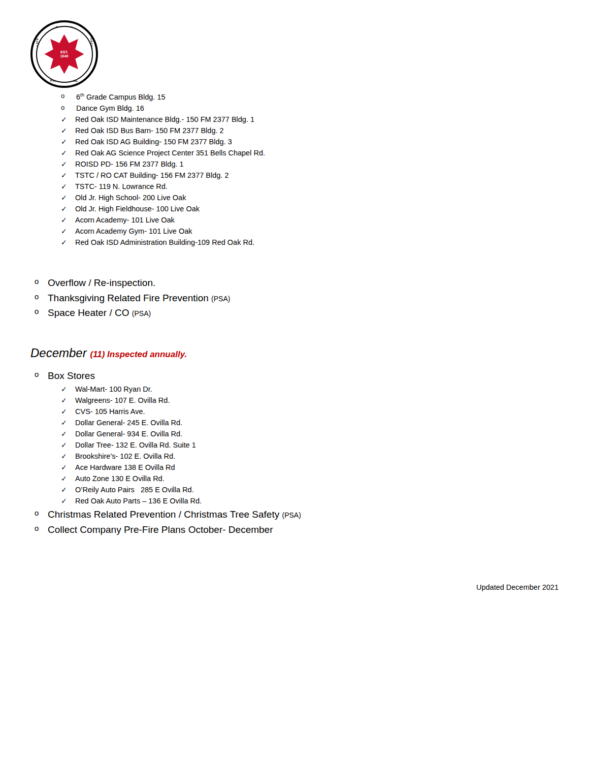RED OAK
LIFE
SAFETY
FIRE MARSHAL
EST.
1949
6th Grade Campus Bldg. 15
Dance Gym Bldg. 16
Red Oak ISD Maintenance Bldg.- 150 FM 2377 Bldg. 1
Red Oak ISD Bus Barn- 150 FM 2377 Bldg. 2
Red Oak ISD AG Building- 150 FM 2377 Bldg. 3
Red Oak AG Science Project Center 351 Bells Chapel Rd.
ROISD PD- 156 FM 2377 Bldg. 1
TSTC / RO CAT Building- 156 FM 2377 Bldg. 2
TSTC- 119 N. Lowrance Rd.
Old Jr. High School- 200 Live Oak
Old Jr. High Fieldhouse- 100 Live Oak
Acorn Academy- 101 Live Oak
Acorn Academy Gym- 101 Live Oak
Red Oak ISD Administration Building-109 Red Oak Rd.
Overflow / Re-inspection.
Thanksgiving Related Fire Prevention (PSA)
Space Heater / CO (PSA)
December (11) Inspected annually.
Box Stores
Wal-Mart- 100 Ryan Dr.
Walgreens- 107 E. Ovilla Rd.
CVS- 105 Harris Ave.
Dollar General- 245 E. Ovilla Rd.
Dollar General- 934 E. Ovilla Rd.
Dollar Tree- 132 E. Ovilla Rd. Suite 1
Brookshire’s- 102 E. Ovilla Rd.
Ace Hardware 138 E Ovilla Rd
Auto Zone 130 E Ovilla Rd.
O’Reily Auto Pairs 285 E Ovilla Rd.
Red Oak Auto Parts – 136 E Ovilla Rd.
Christmas Related Prevention / Christmas Tree Safety (PSA)
Collect Company Pre-Fire Plans October- December
Updated December 2021